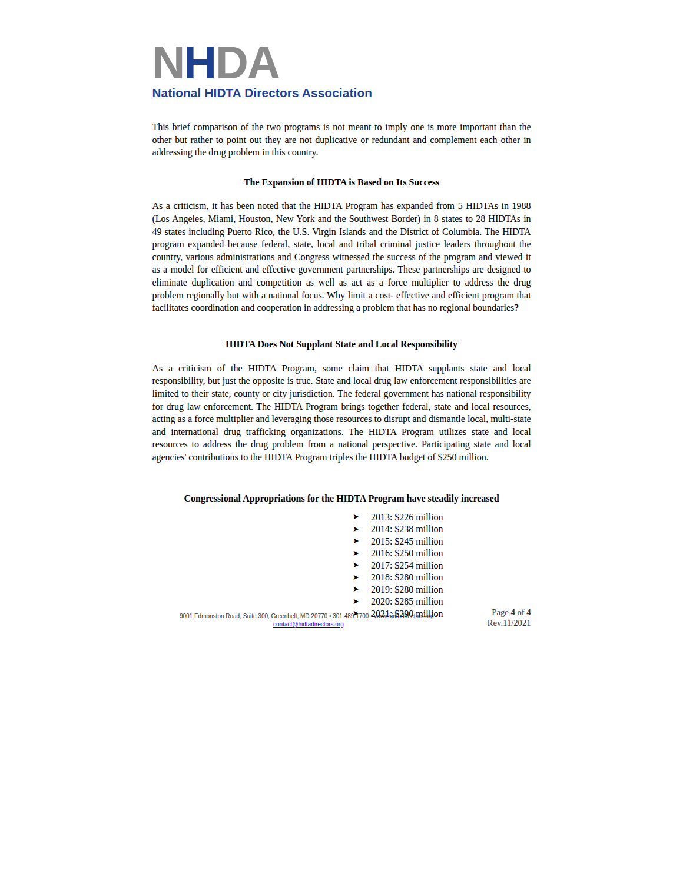NHDA
National HIDTA Directors Association
This brief comparison of the two programs is not meant to imply one is more important than the other but rather to point out they are not duplicative or redundant and complement each other in addressing the drug problem in this country.
The Expansion of HIDTA is Based on Its Success
As a criticism, it has been noted that the HIDTA Program has expanded from 5 HIDTAs in 1988 (Los Angeles, Miami, Houston, New York and the Southwest Border) in 8 states to 28 HIDTAs in 49 states including Puerto Rico, the U.S. Virgin Islands and the District of Columbia. The HIDTA program expanded because federal, state, local and tribal criminal justice leaders throughout the country, various administrations and Congress witnessed the success of the program and viewed it as a model for efficient and effective government partnerships. These partnerships are designed to eliminate duplication and competition as well as act as a force multiplier to address the drug problem regionally but with a national focus. Why limit a cost- effective and efficient program that facilitates coordination and cooperation in addressing a problem that has no regional boundaries?
HIDTA Does Not Supplant State and Local Responsibility
As a criticism of the HIDTA Program, some claim that HIDTA supplants state and local responsibility, but just the opposite is true. State and local drug law enforcement responsibilities are limited to their state, county or city jurisdiction. The federal government has national responsibility for drug law enforcement. The HIDTA Program brings together federal, state and local resources, acting as a force multiplier and leveraging those resources to disrupt and dismantle local, multi-state and international drug trafficking organizations. The HIDTA Program utilizes state and local resources to address the drug problem from a national perspective. Participating state and local agencies' contributions to the HIDTA Program triples the HIDTA budget of $250 million.
Congressional Appropriations for the HIDTA Program have steadily increased
2013: $226 million
2014: $238 million
2015: $245 million
2016: $250 million
2017: $254 million
2018: $280 million
2019: $280 million
2020: $285 million
2021: $290 million
9001 Edmonston Road, Suite 300, Greenbelt, MD 20770 • 301.489.1700 • www.hidtadirectors.org • contact@hidtadirectors.org
Page 4 of 4
Rev.11/2021